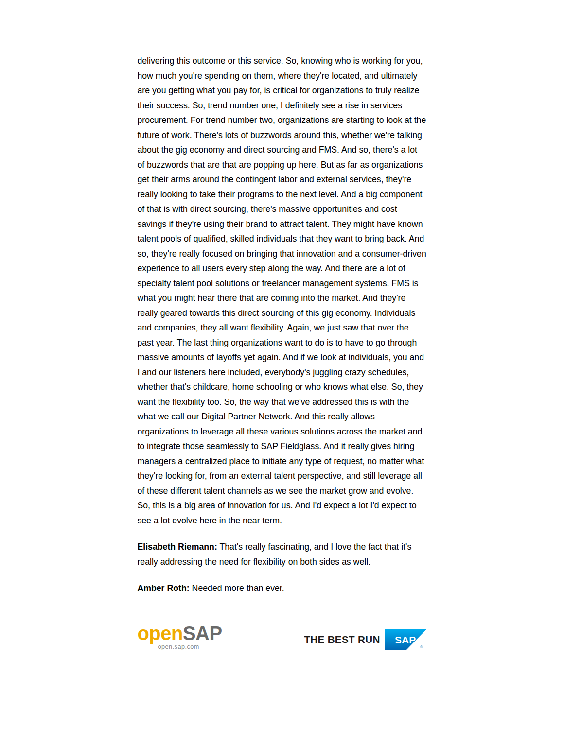delivering this outcome or this service. So, knowing who is working for you, how much you're spending on them, where they're located, and ultimately are you getting what you pay for, is critical for organizations to truly realize their success. So, trend number one, I definitely see a rise in services procurement. For trend number two, organizations are starting to look at the future of work. There's lots of buzzwords around this, whether we're talking about the gig economy and direct sourcing and FMS. And so, there's a lot of buzzwords that are that are popping up here. But as far as organizations get their arms around the contingent labor and external services, they're really looking to take their programs to the next level. And a big component of that is with direct sourcing, there's massive opportunities and cost savings if they're using their brand to attract talent. They might have known talent pools of qualified, skilled individuals that they want to bring back. And so, they're really focused on bringing that innovation and a consumer-driven experience to all users every step along the way. And there are a lot of specialty talent pool solutions or freelancer management systems. FMS is what you might hear there that are coming into the market. And they're really geared towards this direct sourcing of this gig economy. Individuals and companies, they all want flexibility. Again, we just saw that over the past year. The last thing organizations want to do is to have to go through massive amounts of layoffs yet again. And if we look at individuals, you and I and our listeners here included, everybody's juggling crazy schedules, whether that's childcare, home schooling or who knows what else. So, they want the flexibility too. So, the way that we've addressed this is with the what we call our Digital Partner Network. And this really allows organizations to leverage all these various solutions across the market and to integrate those seamlessly to SAP Fieldglass. And it really gives hiring managers a centralized place to initiate any type of request, no matter what they're looking for, from an external talent perspective, and still leverage all of these different talent channels as we see the market grow and evolve. So, this is a big area of innovation for us. And I'd expect a lot I'd expect to see a lot evolve here in the near term.
Elisabeth Riemann: That's really fascinating, and I love the fact that it's really addressing the need for flexibility on both sides as well.
Amber Roth: Needed more than ever.
open SAP
open.sap.com
THE BEST RUN
SAP ®